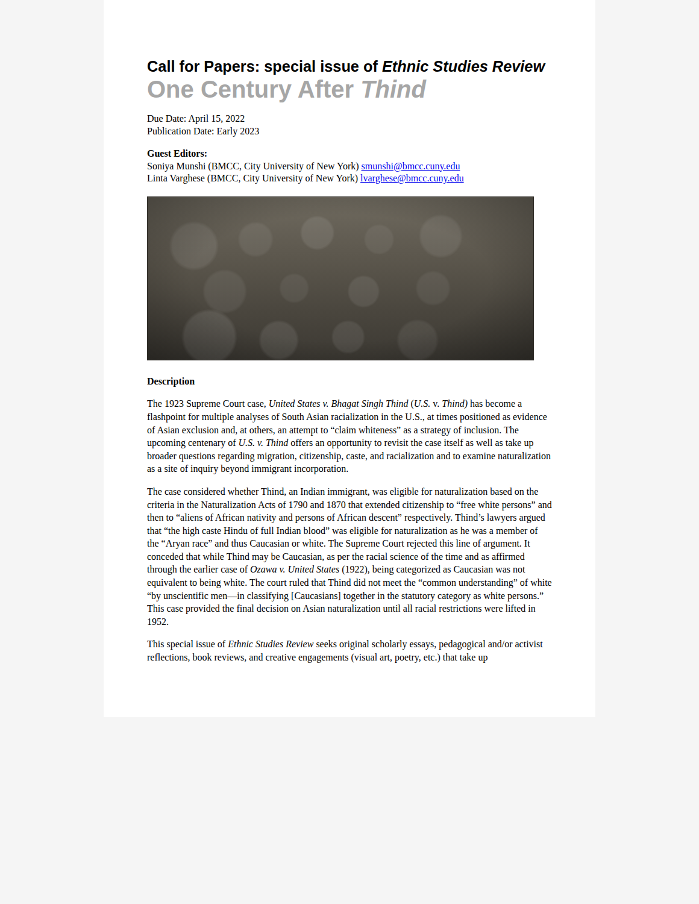Call for Papers: special issue of Ethnic Studies Review
One Century After Thind
Due Date: April 15, 2022
Publication Date: Early 2023
Guest Editors:
Soniya Munshi (BMCC, City University of New York) smunshi@bmcc.cuny.edu
Linta Varghese (BMCC, City University of New York) lvarghese@bmcc.cuny.edu
Historical group photograph of soldiers in uniform, including a man wearing a turban.
Description
The 1923 Supreme Court case, United States v. Bhagat Singh Thind (U.S. v. Thind) has become a flashpoint for multiple analyses of South Asian racialization in the U.S., at times positioned as evidence of Asian exclusion and, at others, an attempt to “claim whiteness” as a strategy of inclusion. The upcoming centenary of U.S. v. Thind offers an opportunity to revisit the case itself as well as take up broader questions regarding migration, citizenship, caste, and racialization and to examine naturalization as a site of inquiry beyond immigrant incorporation.
The case considered whether Thind, an Indian immigrant, was eligible for naturalization based on the criteria in the Naturalization Acts of 1790 and 1870 that extended citizenship to “free white persons” and then to “aliens of African nativity and persons of African descent” respectively. Thind’s lawyers argued that “the high caste Hindu of full Indian blood” was eligible for naturalization as he was a member of the “Aryan race” and thus Caucasian or white. The Supreme Court rejected this line of argument. It conceded that while Thind may be Caucasian, as per the racial science of the time and as affirmed through the earlier case of Ozawa v. United States (1922), being categorized as Caucasian was not equivalent to being white. The court ruled that Thind did not meet the “common understanding” of white “by unscientific men—in classifying [Caucasians] together in the statutory category as white persons.” This case provided the final decision on Asian naturalization until all racial restrictions were lifted in 1952.
This special issue of Ethnic Studies Review seeks original scholarly essays, pedagogical and/or activist reflections, book reviews, and creative engagements (visual art, poetry, etc.) that take up